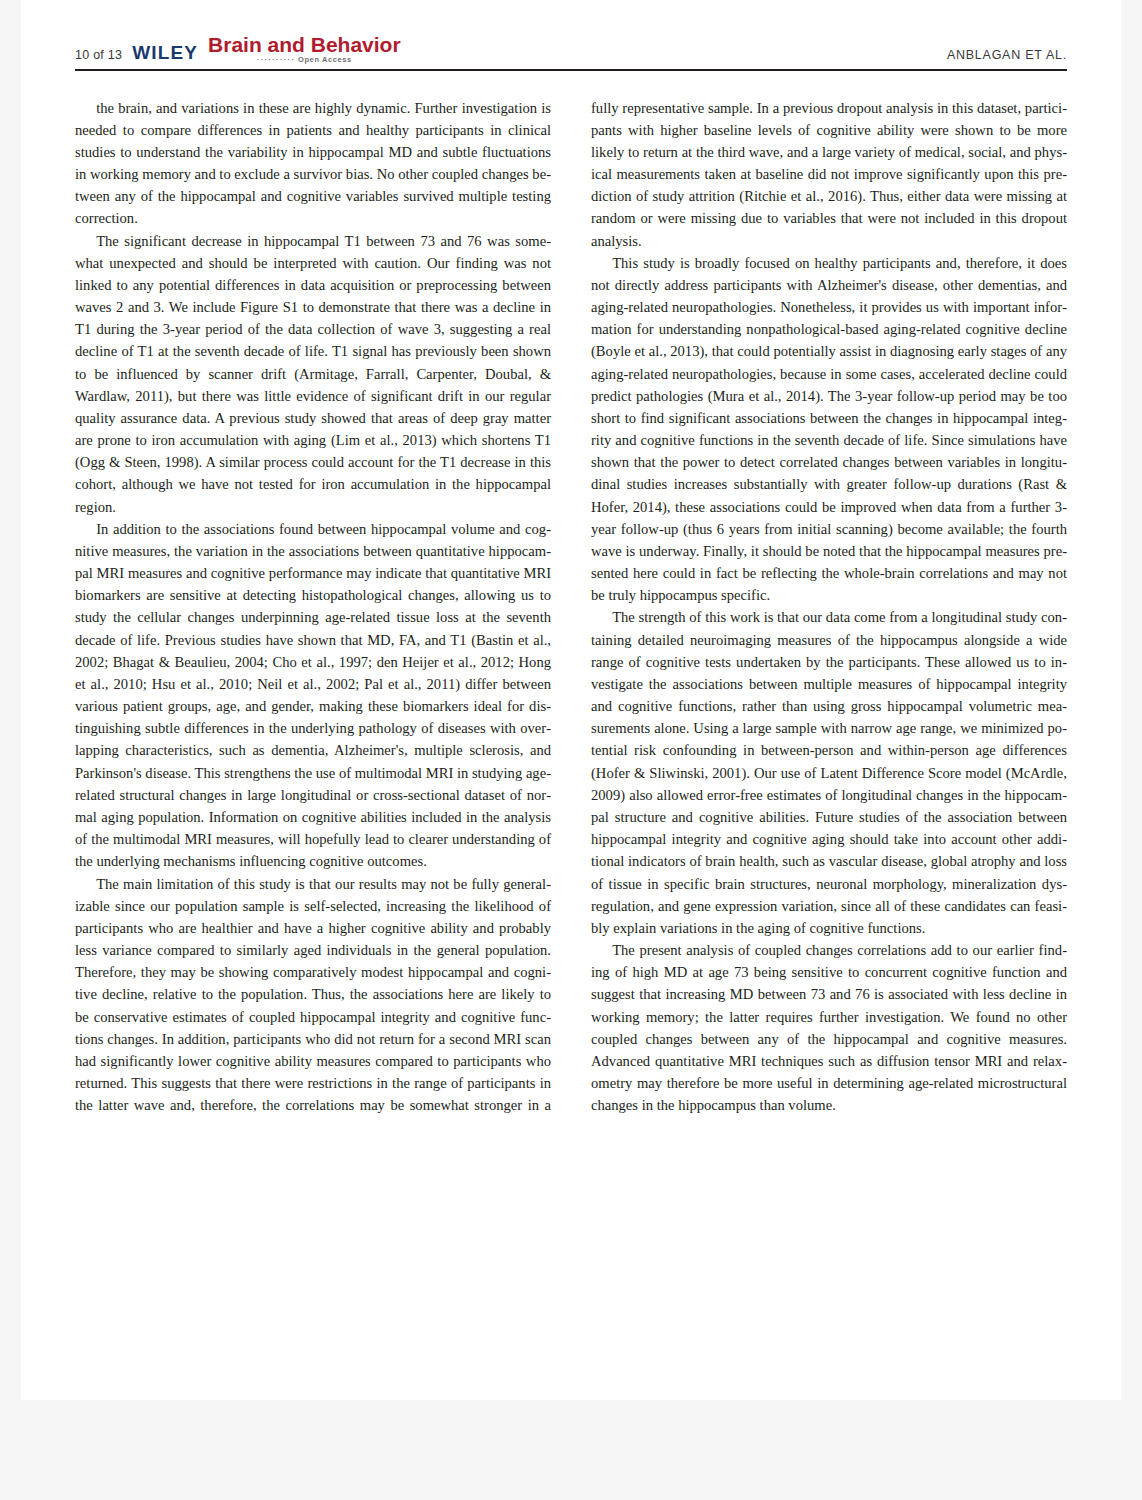10 of 13 WILEY Brain and Behavior·········· Open Access ANBLAGAN ET AL.
the brain, and variations in these are highly dynamic. Further investigation is needed to compare differences in patients and healthy participants in clinical studies to understand the variability in hippocampal MD and subtle fluctuations in working memory and to exclude a survivor bias. No other coupled changes between any of the hippocampal and cognitive variables survived multiple testing correction.
The significant decrease in hippocampal T1 between 73 and 76 was somewhat unexpected and should be interpreted with caution. Our finding was not linked to any potential differences in data acquisition or preprocessing between waves 2 and 3. We include Figure S1 to demonstrate that there was a decline in T1 during the 3-year period of the data collection of wave 3, suggesting a real decline of T1 at the seventh decade of life. T1 signal has previously been shown to be influenced by scanner drift (Armitage, Farrall, Carpenter, Doubal, & Wardlaw, 2011), but there was little evidence of significant drift in our regular quality assurance data. A previous study showed that areas of deep gray matter are prone to iron accumulation with aging (Lim et al., 2013) which shortens T1 (Ogg & Steen, 1998). A similar process could account for the T1 decrease in this cohort, although we have not tested for iron accumulation in the hippocampal region.
In addition to the associations found between hippocampal volume and cognitive measures, the variation in the associations between quantitative hippocampal MRI measures and cognitive performance may indicate that quantitative MRI biomarkers are sensitive at detecting histopathological changes, allowing us to study the cellular changes underpinning age-related tissue loss at the seventh decade of life. Previous studies have shown that MD, FA, and T1 (Bastin et al., 2002; Bhagat & Beaulieu, 2004; Cho et al., 1997; den Heijer et al., 2012; Hong et al., 2010; Hsu et al., 2010; Neil et al., 2002; Pal et al., 2011) differ between various patient groups, age, and gender, making these biomarkers ideal for distinguishing subtle differences in the underlying pathology of diseases with overlapping characteristics, such as dementia, Alzheimer's, multiple sclerosis, and Parkinson's disease. This strengthens the use of multimodal MRI in studying age-related structural changes in large longitudinal or cross-sectional dataset of normal aging population. Information on cognitive abilities included in the analysis of the multimodal MRI measures, will hopefully lead to clearer understanding of the underlying mechanisms influencing cognitive outcomes.
The main limitation of this study is that our results may not be fully generalizable since our population sample is self-selected, increasing the likelihood of participants who are healthier and have a higher cognitive ability and probably less variance compared to similarly aged individuals in the general population. Therefore, they may be showing comparatively modest hippocampal and cognitive decline, relative to the population. Thus, the associations here are likely to be conservative estimates of coupled hippocampal integrity and cognitive functions changes. In addition, participants who did not return for a second MRI scan had significantly lower cognitive ability measures compared to participants who returned. This suggests that there were restrictions in the range of participants in the latter wave and, therefore, the correlations may be somewhat stronger in a fully representative sample. In a previous dropout analysis in this dataset, participants with higher baseline levels of cognitive ability were shown to be more likely to return at the third wave, and a large variety of medical, social, and physical measurements taken at baseline did not improve significantly upon this prediction of study attrition (Ritchie et al., 2016). Thus, either data were missing at random or were missing due to variables that were not included in this dropout analysis.
This study is broadly focused on healthy participants and, therefore, it does not directly address participants with Alzheimer's disease, other dementias, and aging-related neuropathologies. Nonetheless, it provides us with important information for understanding nonpathological-based aging-related cognitive decline (Boyle et al., 2013), that could potentially assist in diagnosing early stages of any aging-related neuropathologies, because in some cases, accelerated decline could predict pathologies (Mura et al., 2014). The 3-year follow-up period may be too short to find significant associations between the changes in hippocampal integrity and cognitive functions in the seventh decade of life. Since simulations have shown that the power to detect correlated changes between variables in longitudinal studies increases substantially with greater follow-up durations (Rast & Hofer, 2014), these associations could be improved when data from a further 3-year follow-up (thus 6 years from initial scanning) become available; the fourth wave is underway. Finally, it should be noted that the hippocampal measures presented here could in fact be reflecting the whole-brain correlations and may not be truly hippocampus specific.
The strength of this work is that our data come from a longitudinal study containing detailed neuroimaging measures of the hippocampus alongside a wide range of cognitive tests undertaken by the participants. These allowed us to investigate the associations between multiple measures of hippocampal integrity and cognitive functions, rather than using gross hippocampal volumetric measurements alone. Using a large sample with narrow age range, we minimized potential risk confounding in between-person and within-person age differences (Hofer & Sliwinski, 2001). Our use of Latent Difference Score model (McArdle, 2009) also allowed error-free estimates of longitudinal changes in the hippocampal structure and cognitive abilities. Future studies of the association between hippocampal integrity and cognitive aging should take into account other additional indicators of brain health, such as vascular disease, global atrophy and loss of tissue in specific brain structures, neuronal morphology, mineralization dysregulation, and gene expression variation, since all of these candidates can feasibly explain variations in the aging of cognitive functions.
The present analysis of coupled changes correlations add to our earlier finding of high MD at age 73 being sensitive to concurrent cognitive function and suggest that increasing MD between 73 and 76 is associated with less decline in working memory; the latter requires further investigation. We found no other coupled changes between any of the hippocampal and cognitive measures. Advanced quantitative MRI techniques such as diffusion tensor MRI and relaxometry may therefore be more useful in determining age-related microstructural changes in the hippocampus than volume.